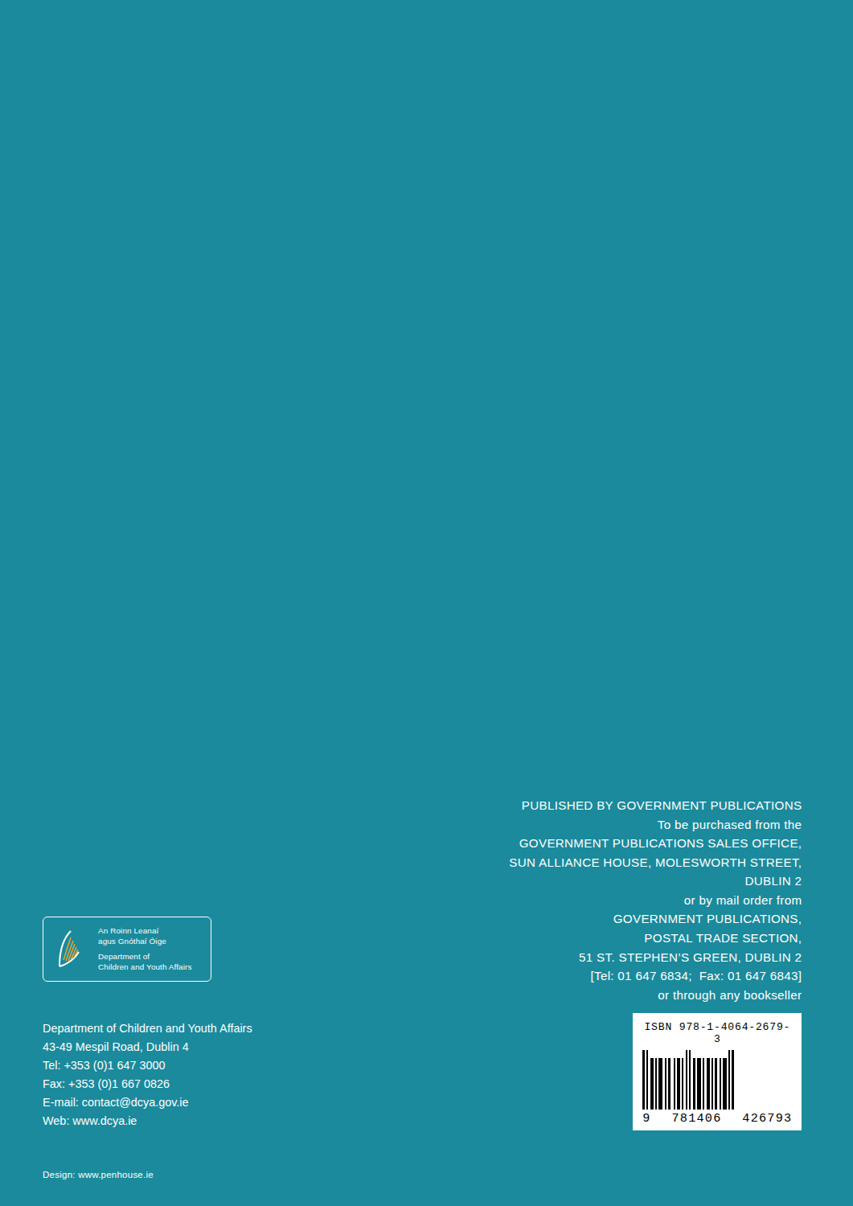PUBLISHED BY GOVERNMENT PUBLICATIONS
To be purchased from the
GOVERNMENT PUBLICATIONS SALES OFFICE,
SUN ALLIANCE HOUSE, MOLESWORTH STREET,
DUBLIN 2
or by mail order from
GOVERNMENT PUBLICATIONS,
POSTAL TRADE SECTION,
51 ST. STEPHEN’S GREEN, DUBLIN 2
[Tel: 01 647 6834; Fax: 01 647 6843]
or through any bookseller
Price: €5.00
Prn: A12/0553
ISBN 978-1-4064-2679-3
9781406426793
An Roinn Leanaí
agus Gnóthaí Óige
Department of
Children and Youth Affairs
Department of Children and Youth Affairs
43-49 Mespil Road, Dublin 4
Tel: +353 (0)1 647 3000
Fax: +353 (0)1 667 0826
E-mail: contact@dcya.gov.ie
Web: www.dcya.ie
Design: www.penhouse.ie